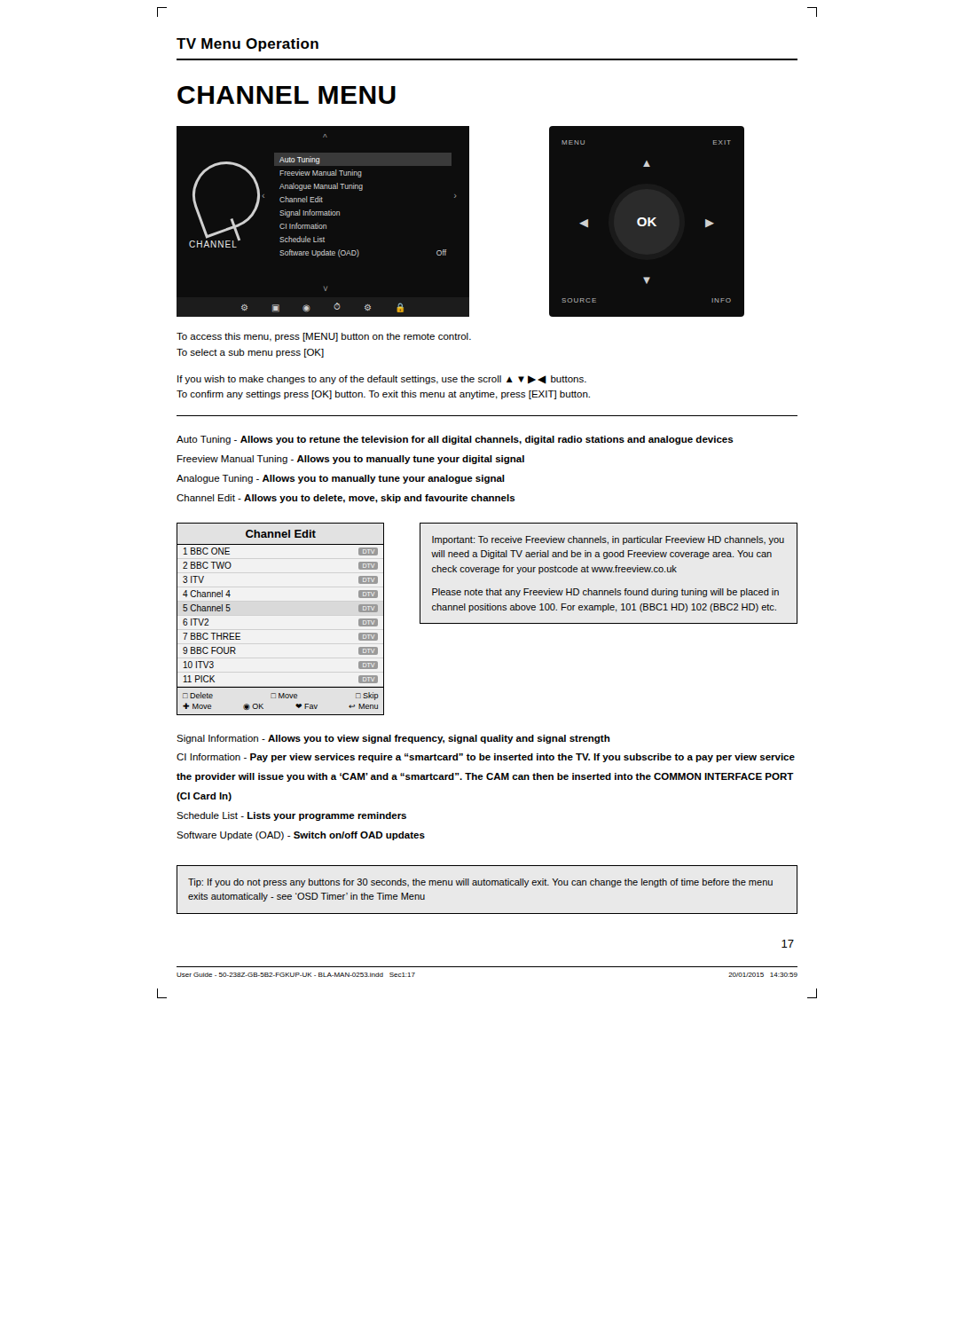TV Menu Operation
CHANNEL MENU
^ ˅ ‹ ›
CHANNEL
Auto Tuning
Freeview Manual Tuning
Analogue Manual Tuning
Channel Edit
Signal Information
CI Information
Schedule List
Software Update (OAD) Off
⚙ ▣ ◉ ⏱ ⚙ 🔒
MENU EXIT SOURCE INFO ▲ ▼ ◀ ▶
OK
To access this menu, press [MENU] button on the remote control.
To select a sub menu press [OK]
If you wish to make changes to any of the default settings, use the scroll ▲▼▶◀ buttons.
To confirm any settings press [OK] button. To exit this menu at anytime, press [EXIT] button.
Auto Tuning - Allows you to retune the television for all digital channels, digital radio stations and analogue devices
Freeview Manual Tuning - Allows you to manually tune your digital signal
Analogue Tuning - Allows you to manually tune your analogue signal
Channel Edit - Allows you to delete, move, skip and favourite channels
Channel Edit
1 BBC ONE DTV
2 BBC TWO DTV
3 ITV DTV
4 Channel 4 DTV
5 Channel 5 DTV
6 ITV2 DTV
7 BBC THREE DTV
9 BBC FOUR DTV
10 ITV3 DTV
11 PICK DTV
□ Delete□ Move□ Skip
✚ Move◉ OK❤ Fav↩ Menu
Important: To receive Freeview channels, in particular Freeview HD channels, you will need a Digital TV aerial and be in a good Freeview coverage area. You can check coverage for your postcode at www.freeview.co.uk
Please note that any Freeview HD channels found during tuning will be placed in channel positions above 100. For example, 101 (BBC1 HD) 102 (BBC2 HD) etc.
Signal Information - Allows you to view signal frequency, signal quality and signal strength
CI Information - Pay per view services require a “smartcard” to be inserted into the TV. If you subscribe to a pay per view service the provider will issue you with a ‘CAM’ and a “smartcard”. The CAM can then be inserted into the COMMON INTERFACE PORT (CI Card In)
Schedule List - Lists your programme reminders
Software Update (OAD) - Switch on/off OAD updates
Tip: If you do not press any buttons for 30 seconds, the menu will automatically exit. You can change the length of time before the menu exits automatically - see ‘OSD Timer’ in the Time Menu
17
User Guide - 50-238Z-GB-5B2-FGKUP-UK - BLA-MAN-0253.indd Sec1:17 20/01/2015 14:30:59